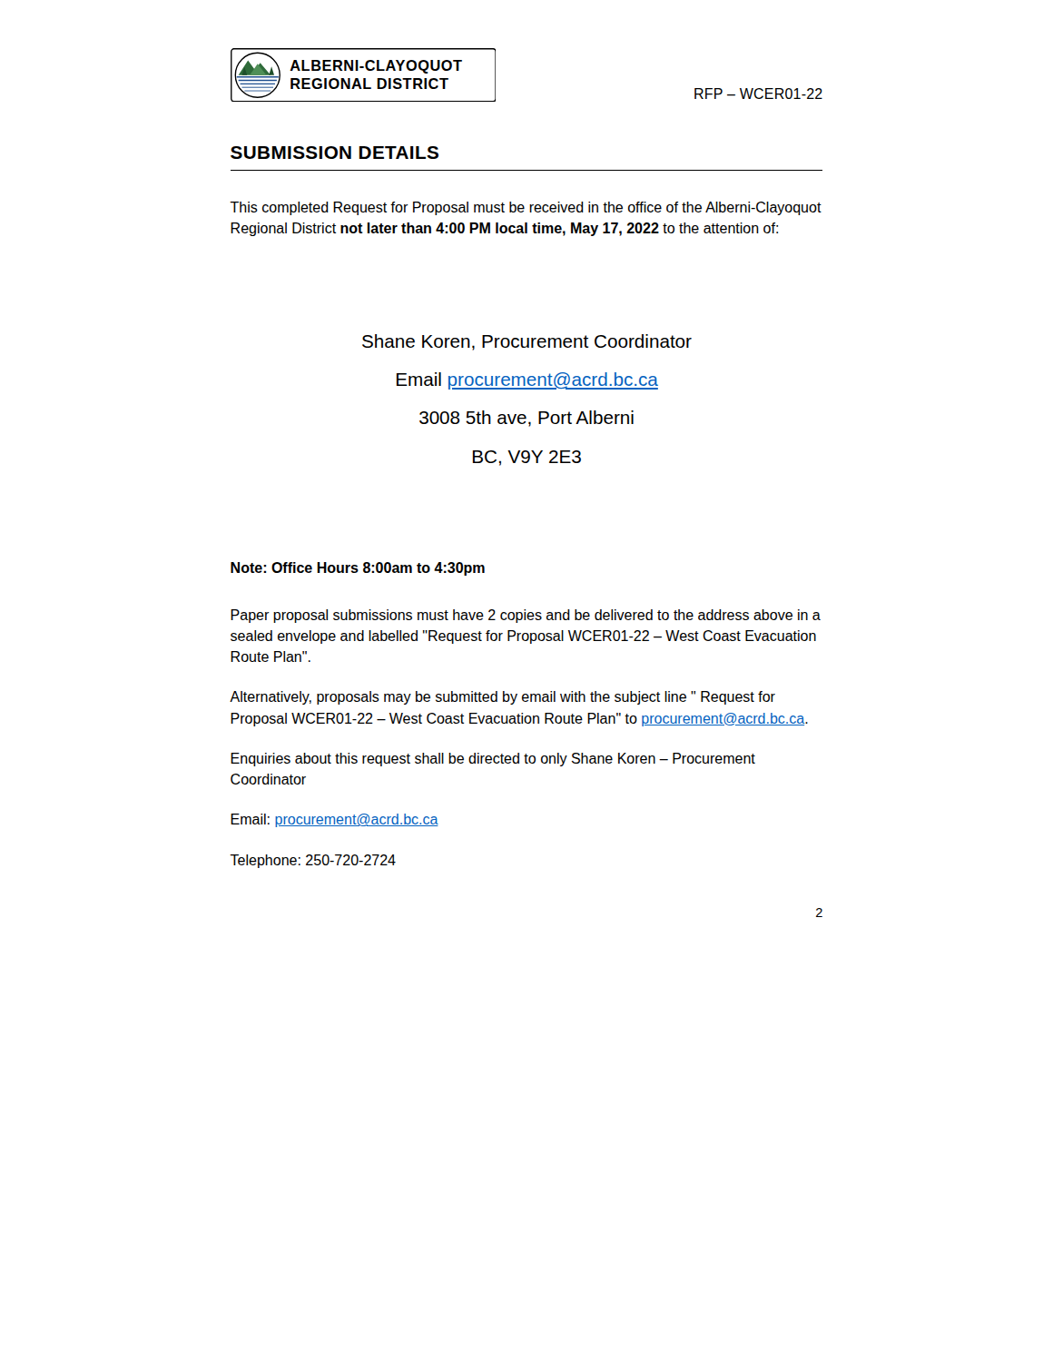ALBERNI-CLAYOQUOT REGIONAL DISTRICT
RFP – WCER01-22
SUBMISSION DETAILS
This completed Request for Proposal must be received in the office of the Alberni-Clayoquot Regional District not later than 4:00 PM local time, May 17, 2022 to the attention of:
Shane Koren, Procurement Coordinator
Email procurement@acrd.bc.ca
3008 5th ave, Port Alberni
BC, V9Y 2E3
Note: Office Hours 8:00am to 4:30pm
Paper proposal submissions must have 2 copies and be delivered to the address above in a sealed envelope and labelled "Request for Proposal WCER01-22 – West Coast Evacuation Route Plan".
Alternatively, proposals may be submitted by email with the subject line " Request for Proposal WCER01-22 – West Coast Evacuation Route Plan" to procurement@acrd.bc.ca.
Enquiries about this request shall be directed to only Shane Koren – Procurement Coordinator
Email: procurement@acrd.bc.ca
Telephone: 250-720-2724
2